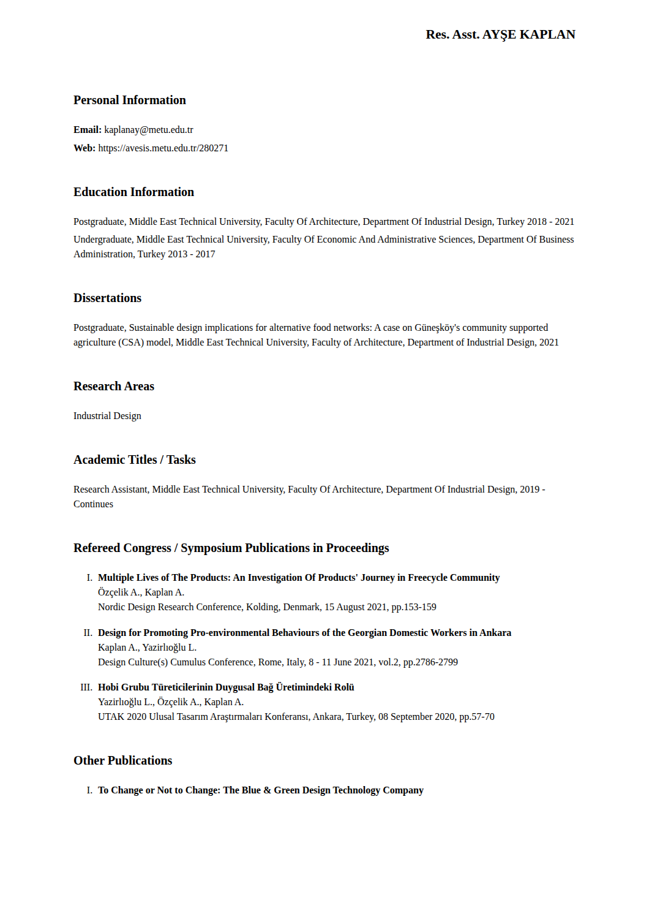Res. Asst. AYŞE KAPLAN
Personal Information
Email: kaplanay@metu.edu.tr
Web: https://avesis.metu.edu.tr/280271
Education Information
Postgraduate, Middle East Technical University, Faculty Of Architecture, Department Of Industrial Design, Turkey 2018 - 2021
Undergraduate, Middle East Technical University, Faculty Of Economic And Administrative Sciences, Department Of Business Administration, Turkey 2013 - 2017
Dissertations
Postgraduate, Sustainable design implications for alternative food networks: A case on Güneşköy's community supported agriculture (CSA) model, Middle East Technical University, Faculty of Architecture, Department of Industrial Design, 2021
Research Areas
Industrial Design
Academic Titles / Tasks
Research Assistant, Middle East Technical University, Faculty Of Architecture, Department Of Industrial Design, 2019 - Continues
Refereed Congress / Symposium Publications in Proceedings
Multiple Lives of The Products: An Investigation Of Products' Journey in Freecycle Community Özçelik A., Kaplan A. Nordic Design Research Conference, Kolding, Denmark, 15 August 2021, pp.153-159
Design for Promoting Pro-environmental Behaviours of the Georgian Domestic Workers in Ankara Kaplan A., Yazirlıoğlu L. Design Culture(s) Cumulus Conference, Rome, Italy, 8 - 11 June 2021, vol.2, pp.2786-2799
Hobi Grubu Türeticilerinin Duygusal Bağ Üretimindeki Rolü Yazirlıoğlu L., Özçelik A., Kaplan A. UTAK 2020 Ulusal Tasarım Araştırmaları Konferansı, Ankara, Turkey, 08 September 2020, pp.57-70
Other Publications
To Change or Not to Change: The Blue & Green Design Technology Company